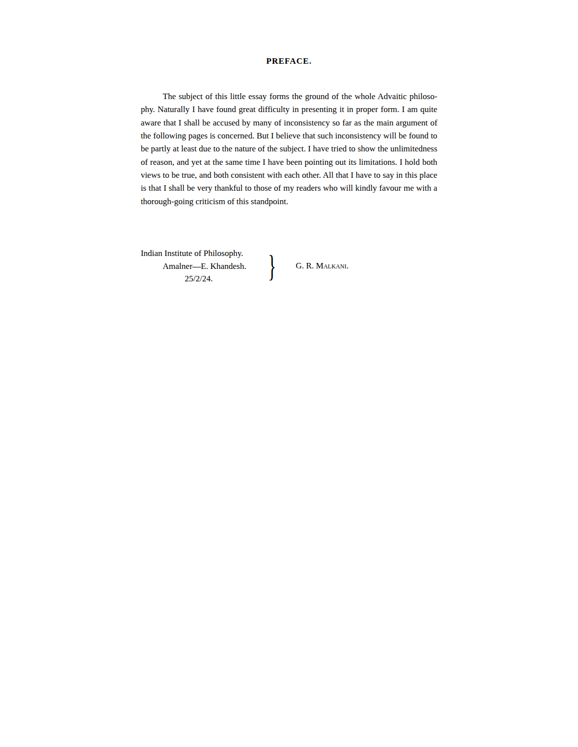PREFACE.
The subject of this little essay forms the ground of the whole Advaitic philosophy. Naturally I have found great difficulty in presenting it in proper form. I am quite aware that I shall be accused by many of inconsistency so far as the main argument of the following pages is concerned. But I believe that such inconsistency will be found to be partly at least due to the nature of the subject. I have tried to show the unlimitedness of reason, and yet at the same time I have been pointing out its limitations. I hold both views to be true, and both consistent with each other. All that I have to say in this place is that I shall be very thankful to those of my readers who will kindly favour me with a thorough-going criticism of this standpoint.
Indian Institute of Philosophy. Amalner—E. Khandesh. 25/2/24.
}
G. R. Malkani.